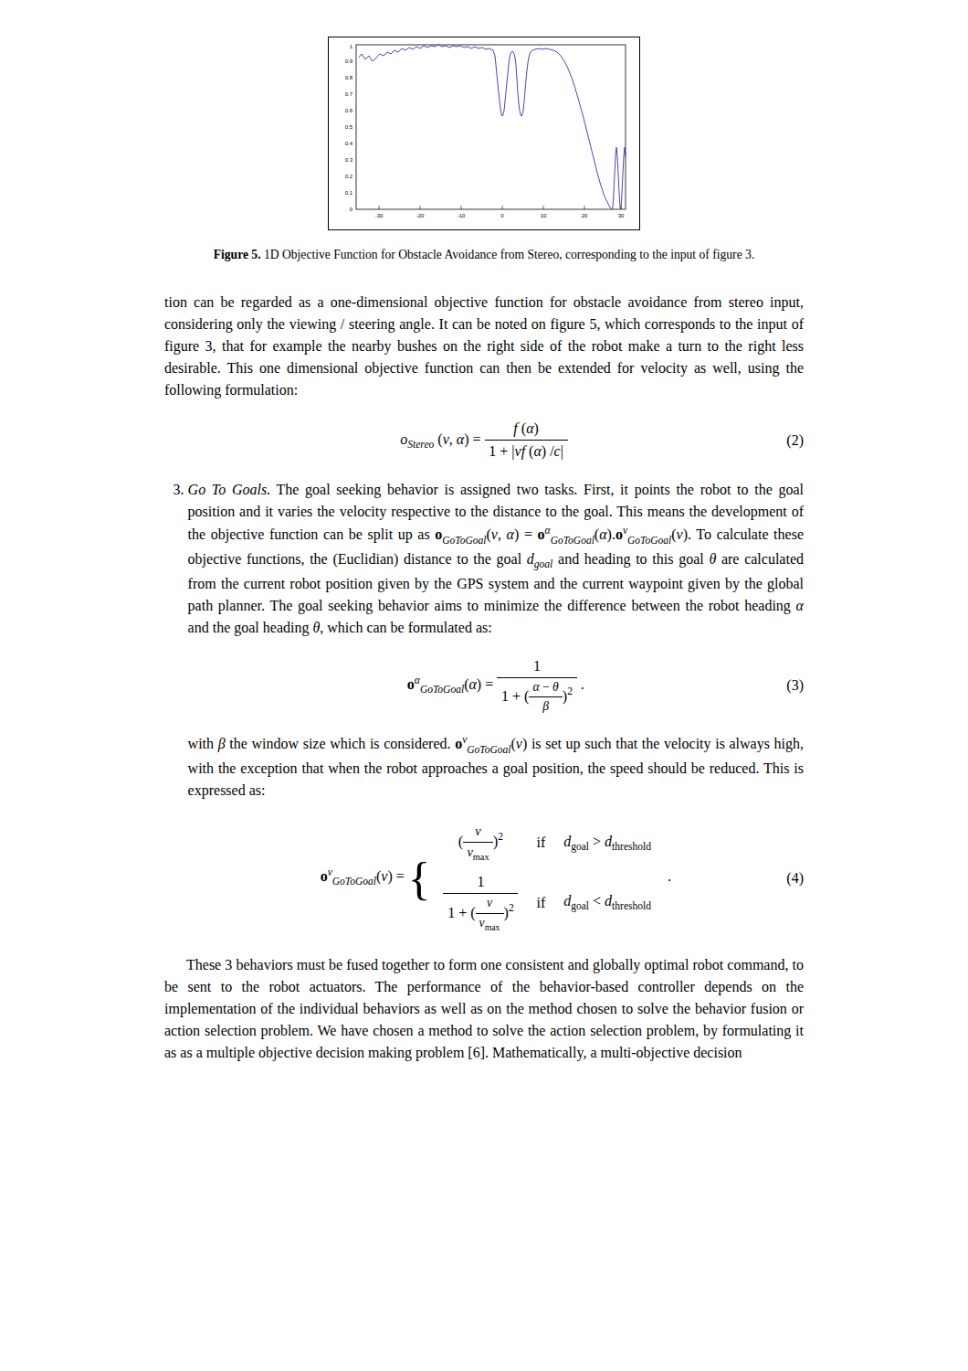0 0.1 0.2 0.3 0.4 0.5 0.6 0.7 0.8 0.9 1 -30 -20 -10 0 10 20 30
Figure 5. 1D Objective Function for Obstacle Avoidance from Stereo, corresponding to the input of figure 3.
tion can be regarded as a one-dimensional objective function for obstacle avoidance from stereo input, considering only the viewing / steering angle. It can be noted on figure 5, which corresponds to the input of figure 3, that for example the nearby bushes on the right side of the robot make a turn to the right less desirable. This one dimensional objective function can then be extended for velocity as well, using the following formulation:
oStereo (v, α) = f (α) 1 + |vf (α) /c| (2)
Go To Goals. The goal seeking behavior is assigned two tasks. First, it points the robot to the goal position and it varies the velocity respective to the distance to the goal. This means the development of the objective function can be split up as oGoToGoal(v, α) = oαGoToGoal(α).ovGoToGoal(v). To calculate these objective functions, the (Euclidian) distance to the goal dgoal and heading to this goal θ are calculated from the current robot position given by the GPS system and the current waypoint given by the global path planner. The goal seeking behavior aims to minimize the difference between the robot heading α and the goal heading θ, which can be formulated as:
oαGoToGoal(α) = 1 1 + (α − θ β)2 . (3)
with β the window size which is considered. ovGoToGoal(v) is set up such that the velocity is always high, with the exception that when the robot approaches a goal position, the speed should be reduced. This is expressed as:
ovGoToGoal(v) = {
| ( v v max ) 2 | if | d goal > d threshold |
| 1 1 + ( v v max ) 2 | if | d goal < d threshold |
. (4)
These 3 behaviors must be fused together to form one consistent and globally optimal robot command, to be sent to the robot actuators. The performance of the behavior-based controller depends on the implementation of the individual behaviors as well as on the method chosen to solve the behavior fusion or action selection problem. We have chosen a method to solve the action selection problem, by formulating it as as a multiple objective decision making problem [6]. Mathematically, a multi-objective decision